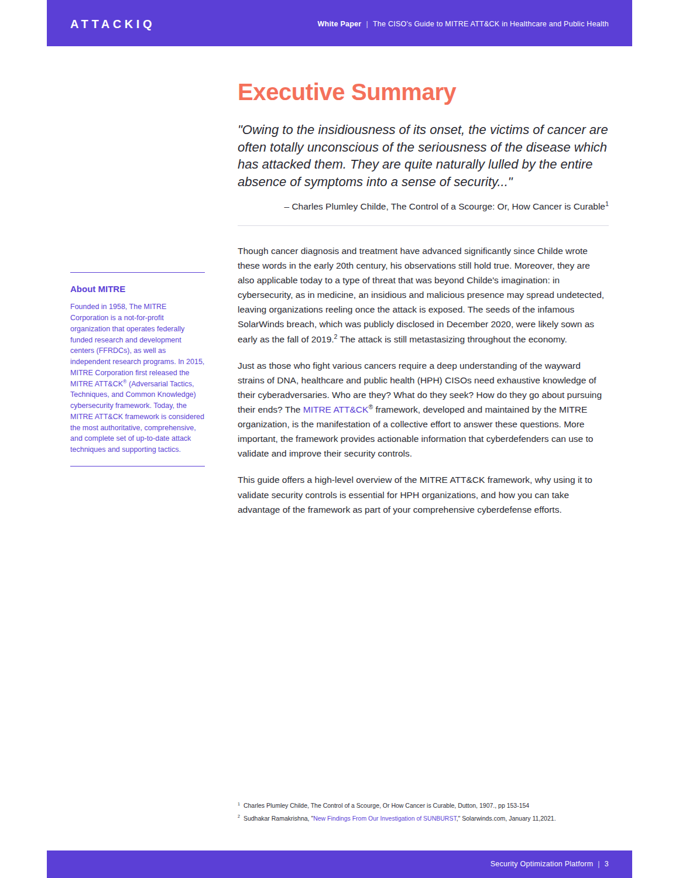ATTACKIQ
White Paper|The CISO's Guide to MITRE ATT&CK in Healthcare and Public Health
About MITRE
Founded in 1958, The MITRE Corporation is a not-for-profit organization that operates federally funded research and development centers (FFRDCs), as well as independent research programs. In 2015, MITRE Corporation first released the MITRE ATT&CK® (Adversarial Tactics, Techniques, and Common Knowledge) cybersecurity framework. Today, the MITRE ATT&CK framework is considered the most authoritative, comprehensive, and complete set of up-to-date attack techniques and supporting tactics.
Executive Summary
"Owing to the insidiousness of its onset, the victims of cancer are often totally unconscious of the seriousness of the disease which has attacked them. They are quite naturally lulled by the entire absence of symptoms into a sense of security..."
– Charles Plumley Childe, The Control of a Scourge: Or, How Cancer is Curable1
Though cancer diagnosis and treatment have advanced significantly since Childe wrote these words in the early 20th century, his observations still hold true. Moreover, they are also applicable today to a type of threat that was beyond Childe's imagination: in cybersecurity, as in medicine, an insidious and malicious presence may spread undetected, leaving organizations reeling once the attack is exposed. The seeds of the infamous SolarWinds breach, which was publicly disclosed in December 2020, were likely sown as early as the fall of 2019.2 The attack is still metastasizing throughout the economy.
Just as those who fight various cancers require a deep understanding of the wayward strains of DNA, healthcare and public health (HPH) CISOs need exhaustive knowledge of their cyberadversaries. Who are they? What do they seek? How do they go about pursuing their ends? The MITRE ATT&CK® framework, developed and maintained by the MITRE organization, is the manifestation of a collective effort to answer these questions. More important, the framework provides actionable information that cyberdefenders can use to validate and improve their security controls.
This guide offers a high-level overview of the MITRE ATT&CK framework, why using it to validate security controls is essential for HPH organizations, and how you can take advantage of the framework as part of your comprehensive cyberdefense efforts.
1 Charles Plumley Childe, The Control of a Scourge, Or How Cancer is Curable, Dutton, 1907., pp 153-154
2 Sudhakar Ramakrishna, "New Findings From Our Investigation of SUNBURST," Solarwinds.com, January 11,2021.
Security Optimization Platform|3